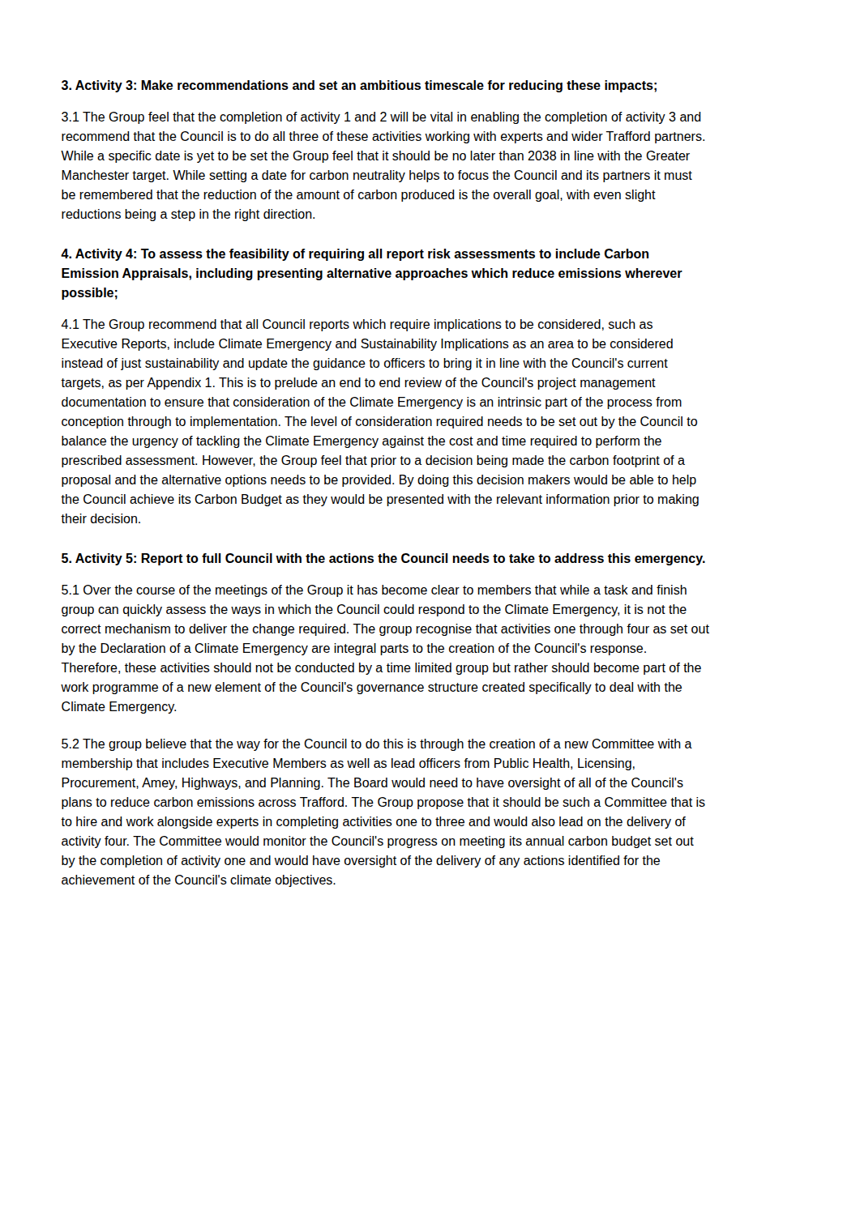3. Activity 3: Make recommendations and set an ambitious timescale for reducing these impacts;
3.1 The Group feel that the completion of activity 1 and 2 will be vital in enabling the completion of activity 3 and recommend that the Council is to do all three of these activities working with experts and wider Trafford partners. While a specific date is yet to be set the Group feel that it should be no later than 2038 in line with the Greater Manchester target. While setting a date for carbon neutrality helps to focus the Council and its partners it must be remembered that the reduction of the amount of carbon produced is the overall goal, with even slight reductions being a step in the right direction.
4. Activity 4: To assess the feasibility of requiring all report risk assessments to include Carbon Emission Appraisals, including presenting alternative approaches which reduce emissions wherever possible;
4.1 The Group recommend that all Council reports which require implications to be considered, such as Executive Reports, include Climate Emergency and Sustainability Implications as an area to be considered instead of just sustainability and update the guidance to officers to bring it in line with the Council's current targets, as per Appendix 1. This is to prelude an end to end review of the Council's project management documentation to ensure that consideration of the Climate Emergency is an intrinsic part of the process from conception through to implementation. The level of consideration required needs to be set out by the Council to balance the urgency of tackling the Climate Emergency against the cost and time required to perform the prescribed assessment. However, the Group feel that prior to a decision being made the carbon footprint of a proposal and the alternative options needs to be provided. By doing this decision makers would be able to help the Council achieve its Carbon Budget as they would be presented with the relevant information prior to making their decision.
5. Activity 5: Report to full Council with the actions the Council needs to take to address this emergency.
5.1 Over the course of the meetings of the Group it has become clear to members that while a task and finish group can quickly assess the ways in which the Council could respond to the Climate Emergency, it is not the correct mechanism to deliver the change required. The group recognise that activities one through four as set out by the Declaration of a Climate Emergency are integral parts to the creation of the Council's response. Therefore, these activities should not be conducted by a time limited group but rather should become part of the work programme of a new element of the Council's governance structure created specifically to deal with the Climate Emergency.
5.2 The group believe that the way for the Council to do this is through the creation of a new Committee with a membership that includes Executive Members as well as lead officers from Public Health, Licensing, Procurement, Amey, Highways, and Planning. The Board would need to have oversight of all of the Council's plans to reduce carbon emissions across Trafford. The Group propose that it should be such a Committee that is to hire and work alongside experts in completing activities one to three and would also lead on the delivery of activity four. The Committee would monitor the Council's progress on meeting its annual carbon budget set out by the completion of activity one and would have oversight of the delivery of any actions identified for the achievement of the Council's climate objectives.